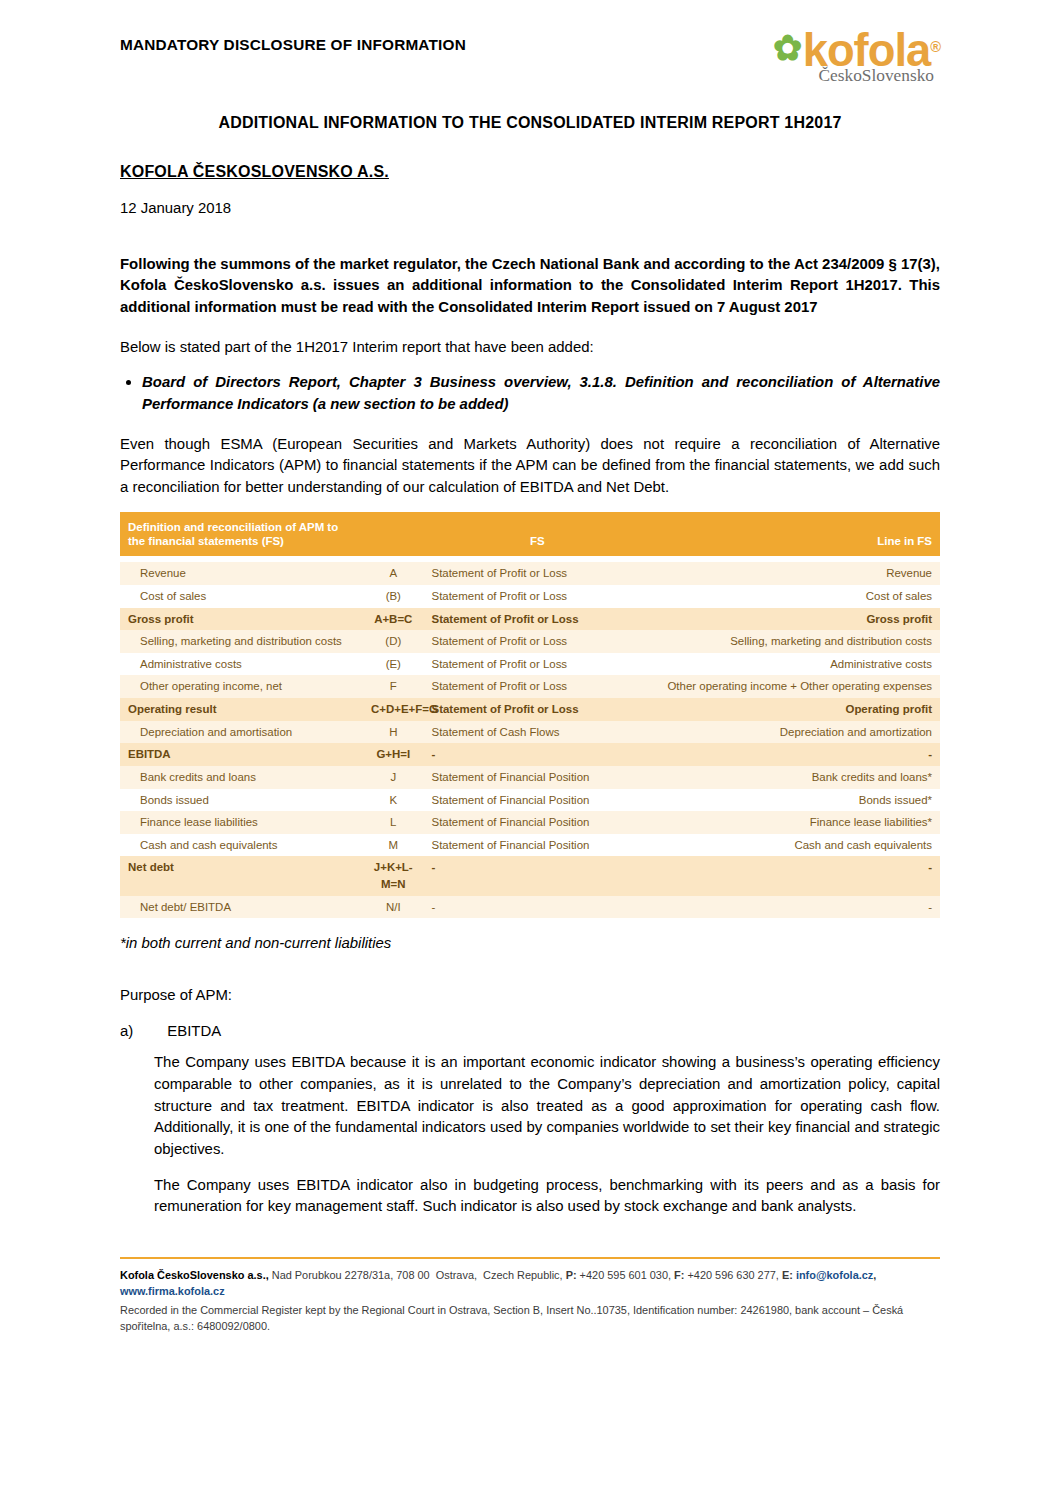MANDATORY DISCLOSURE OF INFORMATION
✿kofola®
ČeskoSlovensko
ADDITIONAL INFORMATION TO THE CONSOLIDATED INTERIM REPORT 1H2017
KOFOLA ČESKOSLOVENSKO A.S.
12 January 2018
Following the summons of the market regulator, the Czech National Bank and according to the Act 234/2009 § 17(3), Kofola ČeskoSlovensko a.s. issues an additional information to the Consolidated Interim Report 1H2017. This additional information must be read with the Consolidated Interim Report issued on 7 August 2017
Below is stated part of the 1H2017 Interim report that have been added:
Board of Directors Report, Chapter 3 Business overview, 3.1.8. Definition and reconciliation of Alternative Performance Indicators (a new section to be added)
Even though ESMA (European Securities and Markets Authority) does not require a reconciliation of Alternative Performance Indicators (APM) to financial statements if the APM can be defined from the financial statements, we add such a reconciliation for better understanding of our calculation of EBITDA and Net Debt.
| Definition and reconciliation of APM to the financial statements (FS) | | FS | Line in FS |
| --- | --- | --- | --- |
| Revenue | A | Statement of Profit or Loss | Revenue |
| Cost of sales | (B) | Statement of Profit or Loss | Cost of sales |
| Gross profit | A+B=C | Statement of Profit or Loss | Gross profit |
| Selling, marketing and distribution costs | (D) | Statement of Profit or Loss | Selling, marketing and distribution costs |
| Administrative costs | (E) | Statement of Profit or Loss | Administrative costs |
| Other operating income, net | F | Statement of Profit or Loss | Other operating income + Other operating expenses |
| Operating result | C+D+E+F=G | Statement of Profit or Loss | Operating profit |
| Depreciation and amortisation | H | Statement of Cash Flows | Depreciation and amortization |
| EBITDA | G+H=I | - | - |
| Bank credits and loans | J | Statement of Financial Position | Bank credits and loans* |
| Bonds issued | K | Statement of Financial Position | Bonds issued* |
| Finance lease liabilities | L | Statement of Financial Position | Finance lease liabilities* |
| Cash and cash equivalents | M | Statement of Financial Position | Cash and cash equivalents |
| Net debt | J+K+L-M=N | - | - |
| Net debt/ EBITDA | N/I | - | - |
*in both current and non-current liabilities
Purpose of APM:
a)
EBITDA
The Company uses EBITDA because it is an important economic indicator showing a business’s operating efficiency comparable to other companies, as it is unrelated to the Company’s depreciation and amortization policy, capital structure and tax treatment. EBITDA indicator is also treated as a good approximation for operating cash flow. Additionally, it is one of the fundamental indicators used by companies worldwide to set their key financial and strategic objectives.
The Company uses EBITDA indicator also in budgeting process, benchmarking with its peers and as a basis for remuneration for key management staff. Such indicator is also used by stock exchange and bank analysts.
Kofola ČeskoSlovensko a.s., Nad Porubkou 2278/31a, 708 00 Ostrava, Czech Republic, P: +420 595 601 030, F: +420 596 630 277, E: info@kofola.cz, www.firma.kofola.cz
Recorded in the Commercial Register kept by the Regional Court in Ostrava, Section B, Insert No..10735, Identification number: 24261980, bank account – Česká spořitelna, a.s.: 6480092/0800.